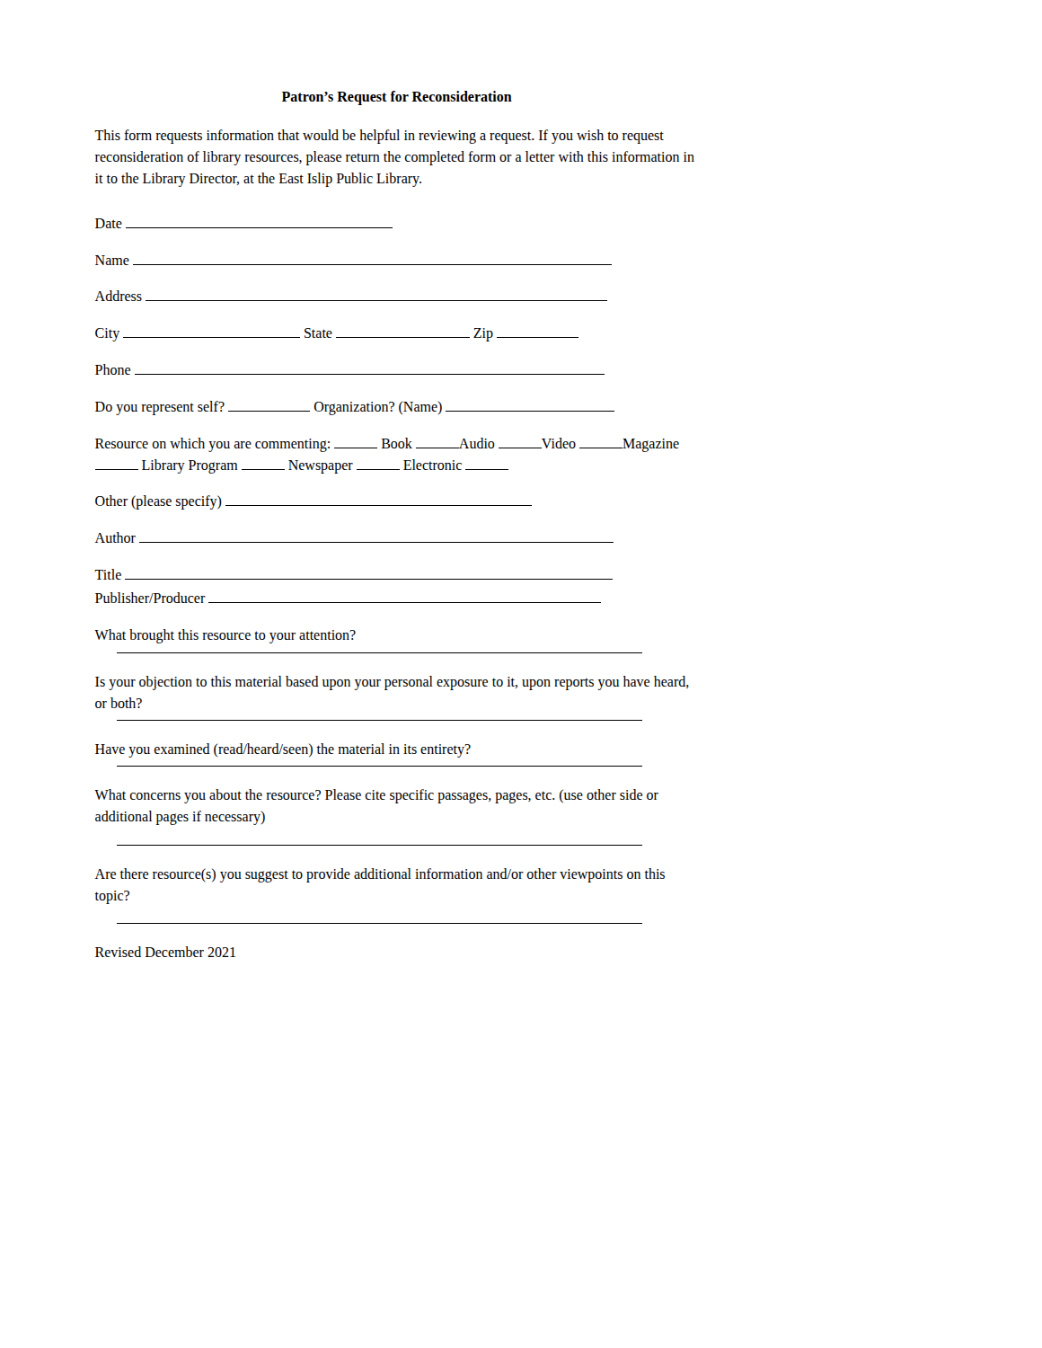Patron’s Request for Reconsideration
This form requests information that would be helpful in reviewing a request. If you wish to request reconsideration of library resources, please return the completed form or a letter with this information in it to the Library Director, at the East Islip Public Library.
Date
Name
Address
City State Zip
Phone
Do you represent self? Organization? (Name)
Resource on which you are commenting: Book Audio Video Magazine Library Program Newspaper Electronic
Other (please specify)
Author
Title
Publisher/Producer
What brought this resource to your attention?
Is your objection to this material based upon your personal exposure to it, upon reports you have heard, or both?
Have you examined (read/heard/seen) the material in its entirety?
What concerns you about the resource? Please cite specific passages, pages, etc. (use other side or additional pages if necessary)
Are there resource(s) you suggest to provide additional information and/or other viewpoints on this topic?
Revised December 2021